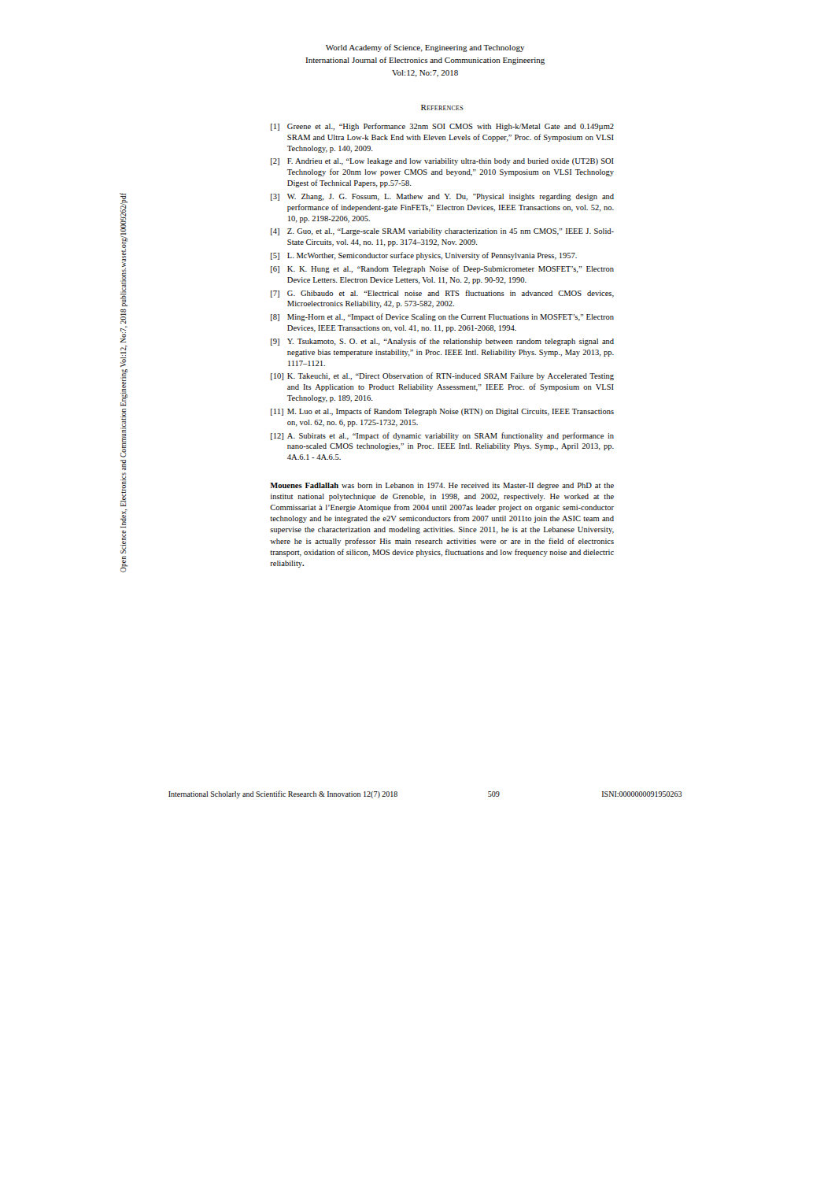World Academy of Science, Engineering and Technology
International Journal of Electronics and Communication Engineering
Vol:12, No:7, 2018
References
[1] Greene et al., “High Performance 32nm SOI CMOS with High-k/Metal Gate and 0.149µm2 SRAM and Ultra Low-k Back End with Eleven Levels of Copper,” Proc. of Symposium on VLSI Technology, p. 140, 2009.
[2] F. Andrieu et al., “Low leakage and low variability ultra-thin body and buried oxide (UT2B) SOI Technology for 20nm low power CMOS and beyond,” 2010 Symposium on VLSI Technology Digest of Technical Papers, pp.57-58.
[3] W. Zhang, J. G. Fossum, L. Mathew and Y. Du, "Physical insights regarding design and performance of independent-gate FinFETs," Electron Devices, IEEE Transactions on, vol. 52, no. 10, pp. 2198-2206, 2005.
[4] Z. Guo, et al., “Large-scale SRAM variability characterization in 45 nm CMOS,” IEEE J. Solid-State Circuits, vol. 44, no. 11, pp. 3174–3192, Nov. 2009.
[5] L. McWorther, Semiconductor surface physics, University of Pennsylvania Press, 1957.
[6] K. K. Hung et al., “Random Telegraph Noise of Deep-Submicrometer MOSFET’s,” Electron Device Letters. Electron Device Letters, Vol. 11, No. 2, pp. 90-92, 1990.
[7] G. Ghibaudo et al. “Electrical noise and RTS fluctuations in advanced CMOS devices, Microelectronics Reliability, 42, p. 573-582, 2002.
[8] Ming-Horn et al., “Impact of Device Scaling on the Current Fluctuations in MOSFET’s,” Electron Devices, IEEE Transactions on, vol. 41, no. 11, pp. 2061-2068, 1994.
[9] Y. Tsukamoto, S. O. et al., “Analysis of the relationship between random telegraph signal and negative bias temperature instability,” in Proc. IEEE Intl. Reliability Phys. Symp., May 2013, pp. 1117–1121.
[10] K. Takeuchi, et al., “Direct Observation of RTN-induced SRAM Failure by Accelerated Testing and Its Application to Product Reliability Assessment,” IEEE Proc. of Symposium on VLSI Technology, p. 189, 2016.
[11] M. Luo et al., Impacts of Random Telegraph Noise (RTN) on Digital Circuits, IEEE Transactions on, vol. 62, no. 6, pp. 1725-1732, 2015.
[12] A. Subirats et al., “Impact of dynamic variability on SRAM functionality and performance in nano-scaled CMOS technologies,” in Proc. IEEE Intl. Reliability Phys. Symp., April 2013, pp. 4A.6.1 - 4A.6.5.
Mouenes Fadlallah was born in Lebanon in 1974. He received its Master-II degree and PhD at the institut national polytechnique de Grenoble, in 1998, and 2002, respectively. He worked at the Commissariat à l’Energie Atomique from 2004 until 2007as leader project on organic semi-conductor technology and he integrated the e2V semiconductors from 2007 until 2011to join the ASIC team and supervise the characterization and modeling activities. Since 2011, he is at the Lebanese University, where he is actually professor His main research activities were or are in the field of electronics transport, oxidation of silicon, MOS device physics, fluctuations and low frequency noise and dielectric reliability.
Open Science Index, Electronics and Communication Engineering Vol:12, No:7, 2018 publications.waset.org/10009262/pdf
International Scholarly and Scientific Research & Innovation 12(7) 2018 509 ISNI:0000000091950263